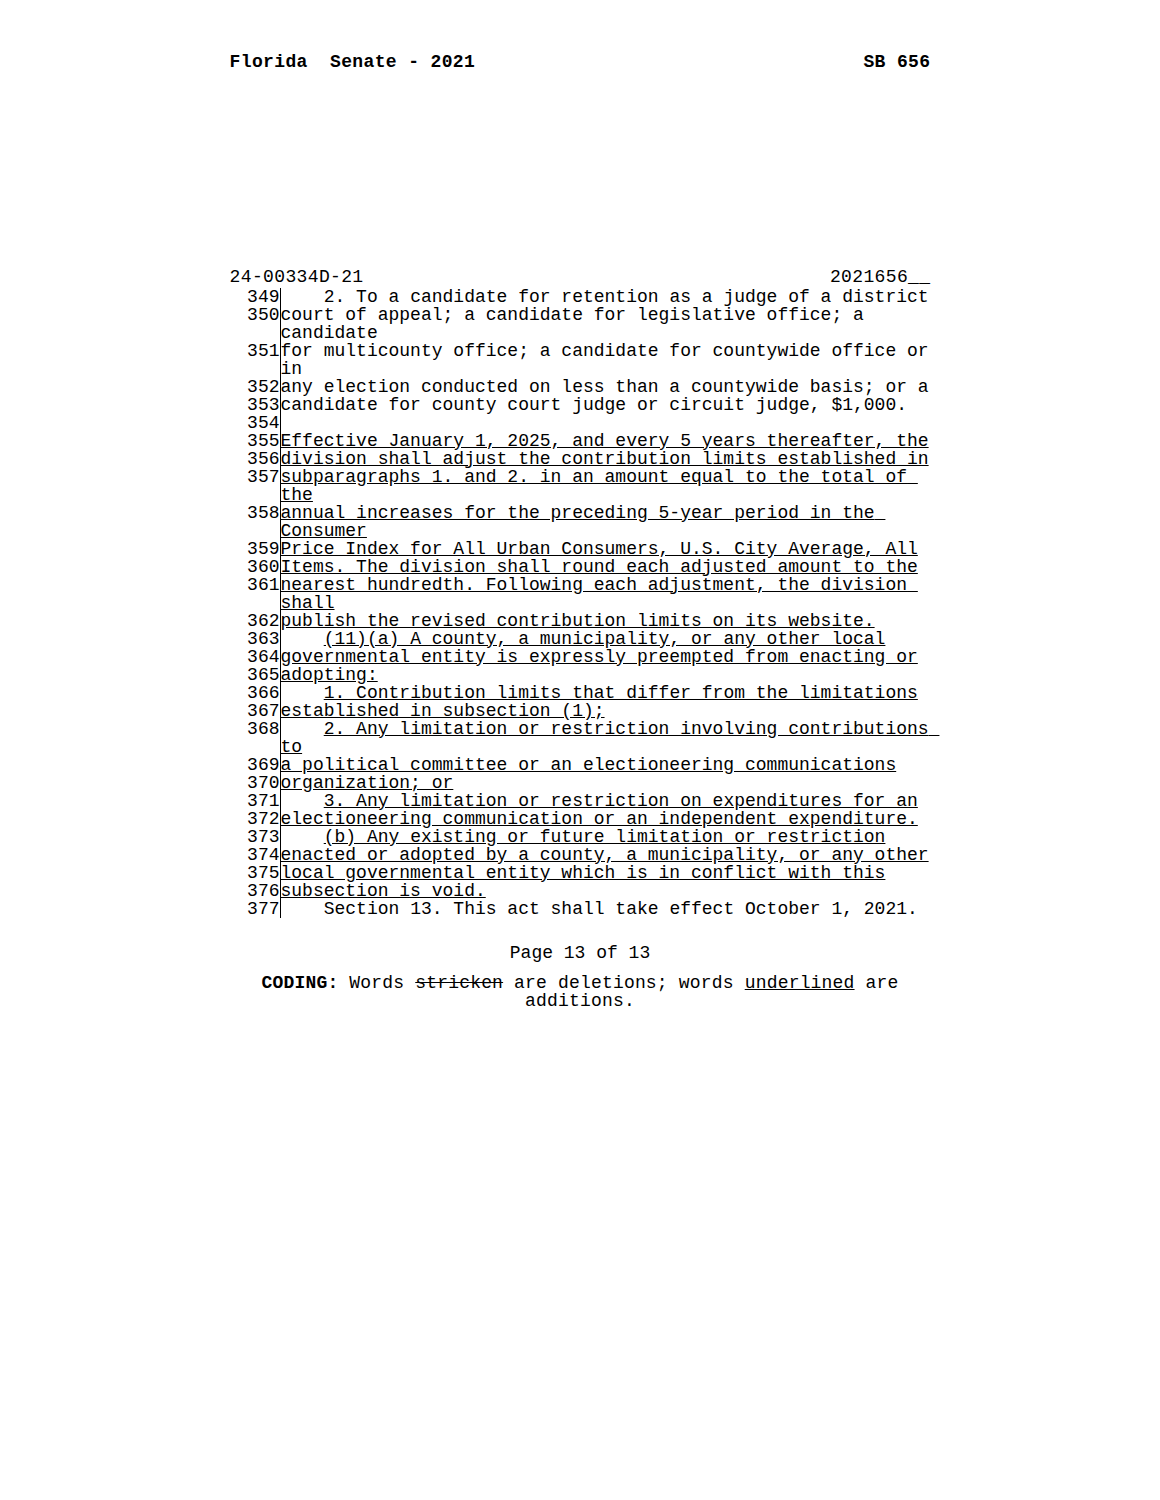Florida Senate - 2021
SB 656
24-00334D-21
2021656__
| 349 | 2. To a candidate for retention as a judge of a district |
| 350 | court of appeal; a candidate for legislative office; a candidate |
| 351 | for multicounty office; a candidate for countywide office or in |
| 352 | any election conducted on less than a countywide basis; or a |
| 353 | candidate for county court judge or circuit judge, $1,000. |
| 354 | |
| 355 | Effective January 1, 2025, and every 5 years thereafter, the |
| 356 | division shall adjust the contribution limits established in |
| 357 | subparagraphs 1. and 2. in an amount equal to the total of the |
| 358 | annual increases for the preceding 5-year period in the Consumer |
| 359 | Price Index for All Urban Consumers, U.S. City Average, All |
| 360 | Items. The division shall round each adjusted amount to the |
| 361 | nearest hundredth. Following each adjustment, the division shall |
| 362 | publish the revised contribution limits on its website. |
| 363 | (11)(a) A county, a municipality, or any other local |
| 364 | governmental entity is expressly preempted from enacting or |
| 365 | adopting: |
| 366 | 1. Contribution limits that differ from the limitations |
| 367 | established in subsection (1); |
| 368 | 2. Any limitation or restriction involving contributions to |
| 369 | a political committee or an electioneering communications |
| 370 | organization; or |
| 371 | 3. Any limitation or restriction on expenditures for an |
| 372 | electioneering communication or an independent expenditure. |
| 373 | (b) Any existing or future limitation or restriction |
| 374 | enacted or adopted by a county, a municipality, or any other |
| 375 | local governmental entity which is in conflict with this |
| 376 | subsection is void. |
| 377 | Section 13. This act shall take effect October 1, 2021. |
Page 13 of 13
CODING: Words stricken are deletions; words underlined are additions.